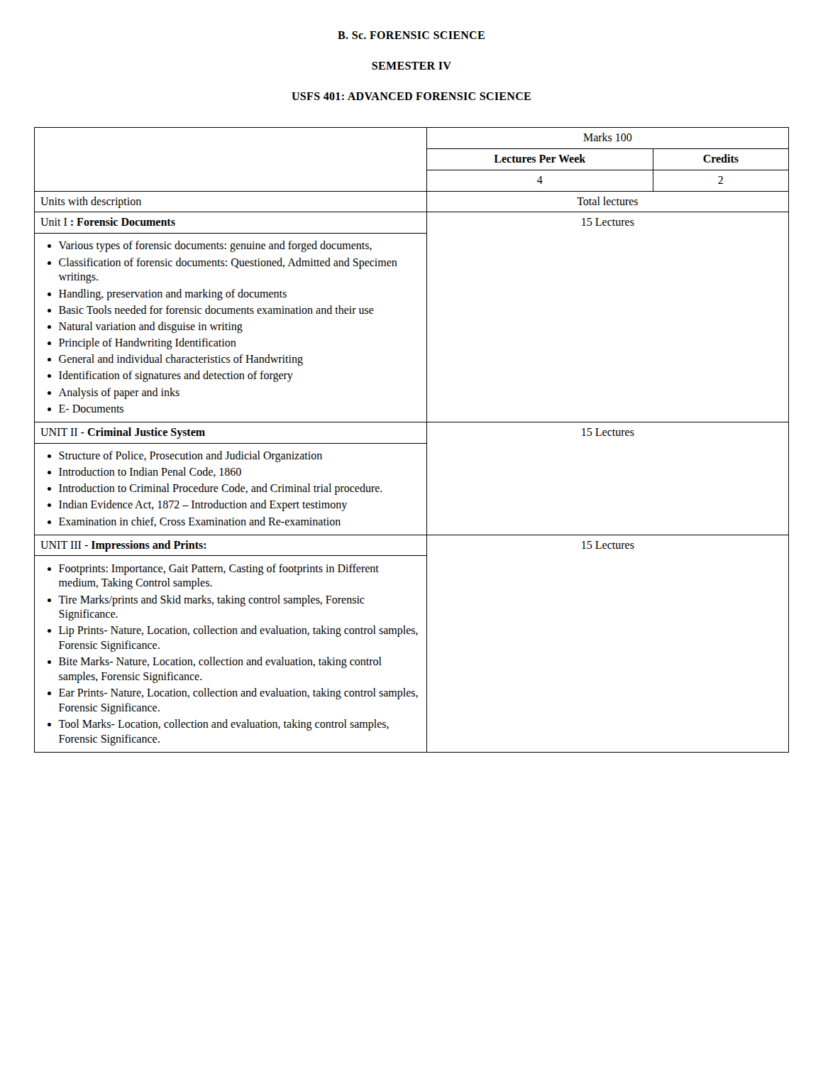B. Sc. FORENSIC SCIENCE
SEMESTER IV
USFS 401: ADVANCED FORENSIC SCIENCE
| | Marks 100 |
| --- | --- |
| | Lectures Per Week | Credits |
| | 4 | 2 |
| Units with description | Total lectures |
| Unit I : Forensic Documents | 15 Lectures |
| Various types of forensic documents: genuine and forged documents, Classification of forensic documents: Questioned, Admitted and Specimen writings. Handling, preservation and marking of documents Basic Tools needed for forensic documents examination and their use Natural variation and disguise in writing Principle of Handwriting Identification General and individual characteristics of Handwriting Identification of signatures and detection of forgery Analysis of paper and inks E- Documents |
| UNIT II - Criminal Justice System | 15 Lectures |
| Structure of Police, Prosecution and Judicial Organization Introduction to Indian Penal Code, 1860 Introduction to Criminal Procedure Code, and Criminal trial procedure. Indian Evidence Act, 1872 – Introduction and Expert testimony Examination in chief, Cross Examination and Re-examination |
| UNIT III - Impressions and Prints: | 15 Lectures |
| Footprints: Importance, Gait Pattern, Casting of footprints in Different medium, Taking Control samples. Tire Marks/prints and Skid marks, taking control samples, Forensic Significance. Lip Prints- Nature, Location, collection and evaluation, taking control samples, Forensic Significance. Bite Marks- Nature, Location, collection and evaluation, taking control samples, Forensic Significance. Ear Prints- Nature, Location, collection and evaluation, taking control samples, Forensic Significance. Tool Marks- Location, collection and evaluation, taking control samples, Forensic Significance. |